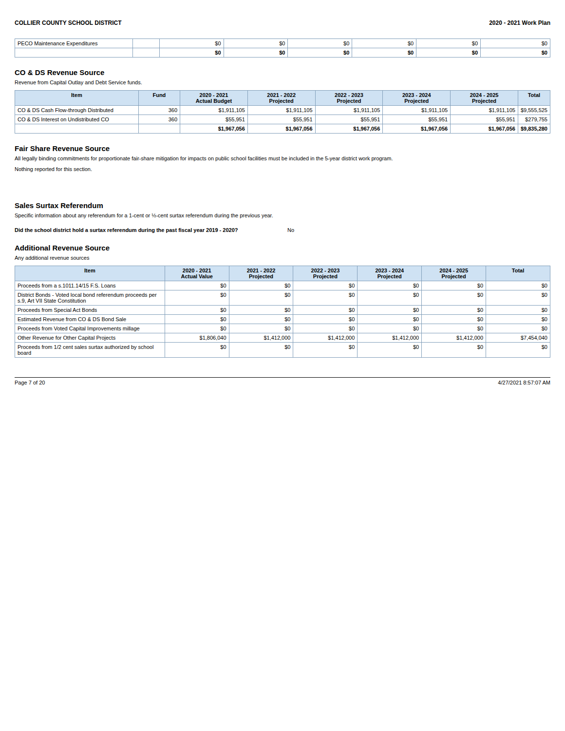COLLIER COUNTY SCHOOL DISTRICT
2020 - 2021 Work Plan
| PECO Maintenance Expenditures | | $0 | $0 | $0 | $0 | $0 | $0 |
| | | $0 | $0 | $0 | $0 | $0 | $0 |
CO & DS Revenue Source
Revenue from Capital Outlay and Debt Service funds.
| Item | Fund | 2020 - 2021 Actual Budget | 2021 - 2022 Projected | 2022 - 2023 Projected | 2023 - 2024 Projected | 2024 - 2025 Projected | Total |
| --- | --- | --- | --- | --- | --- | --- | --- |
| CO & DS Cash Flow-through Distributed | 360 | $1,911,105 | $1,911,105 | $1,911,105 | $1,911,105 | $1,911,105 | $9,555,525 |
| CO & DS Interest on Undistributed CO | 360 | $55,951 | $55,951 | $55,951 | $55,951 | $55,951 | $279,755 |
| | | $1,967,056 | $1,967,056 | $1,967,056 | $1,967,056 | $1,967,056 | $9,835,280 |
Fair Share Revenue Source
All legally binding commitments for proportionate fair-share mitigation for impacts on public school facilities must be included in the 5-year district work program.
Nothing reported for this section.
Sales Surtax Referendum
Specific information about any referendum for a 1-cent or ½-cent surtax referendum during the previous year.
Did the school district hold a surtax referendum during the past fiscal year 2019 - 2020?
No
Additional Revenue Source
Any additional revenue sources
| Item | 2020 - 2021 Actual Value | 2021 - 2022 Projected | 2022 - 2023 Projected | 2023 - 2024 Projected | 2024 - 2025 Projected | Total |
| --- | --- | --- | --- | --- | --- | --- |
| Proceeds from a s.1011.14/15 F.S. Loans | $0 | $0 | $0 | $0 | $0 | $0 |
| District Bonds - Voted local bond referendum proceeds per s.9, Art VII State Constitution | $0 | $0 | $0 | $0 | $0 | $0 |
| Proceeds from Special Act Bonds | $0 | $0 | $0 | $0 | $0 | $0 |
| Estimated Revenue from CO & DS Bond Sale | $0 | $0 | $0 | $0 | $0 | $0 |
| Proceeds from Voted Capital Improvements millage | $0 | $0 | $0 | $0 | $0 | $0 |
| Other Revenue for Other Capital Projects | $1,806,040 | $1,412,000 | $1,412,000 | $1,412,000 | $1,412,000 | $7,454,040 |
| Proceeds from 1/2 cent sales surtax authorized by school board | $0 | $0 | $0 | $0 | $0 | $0 |
Page 7 of 20
4/27/2021 8:57:07 AM